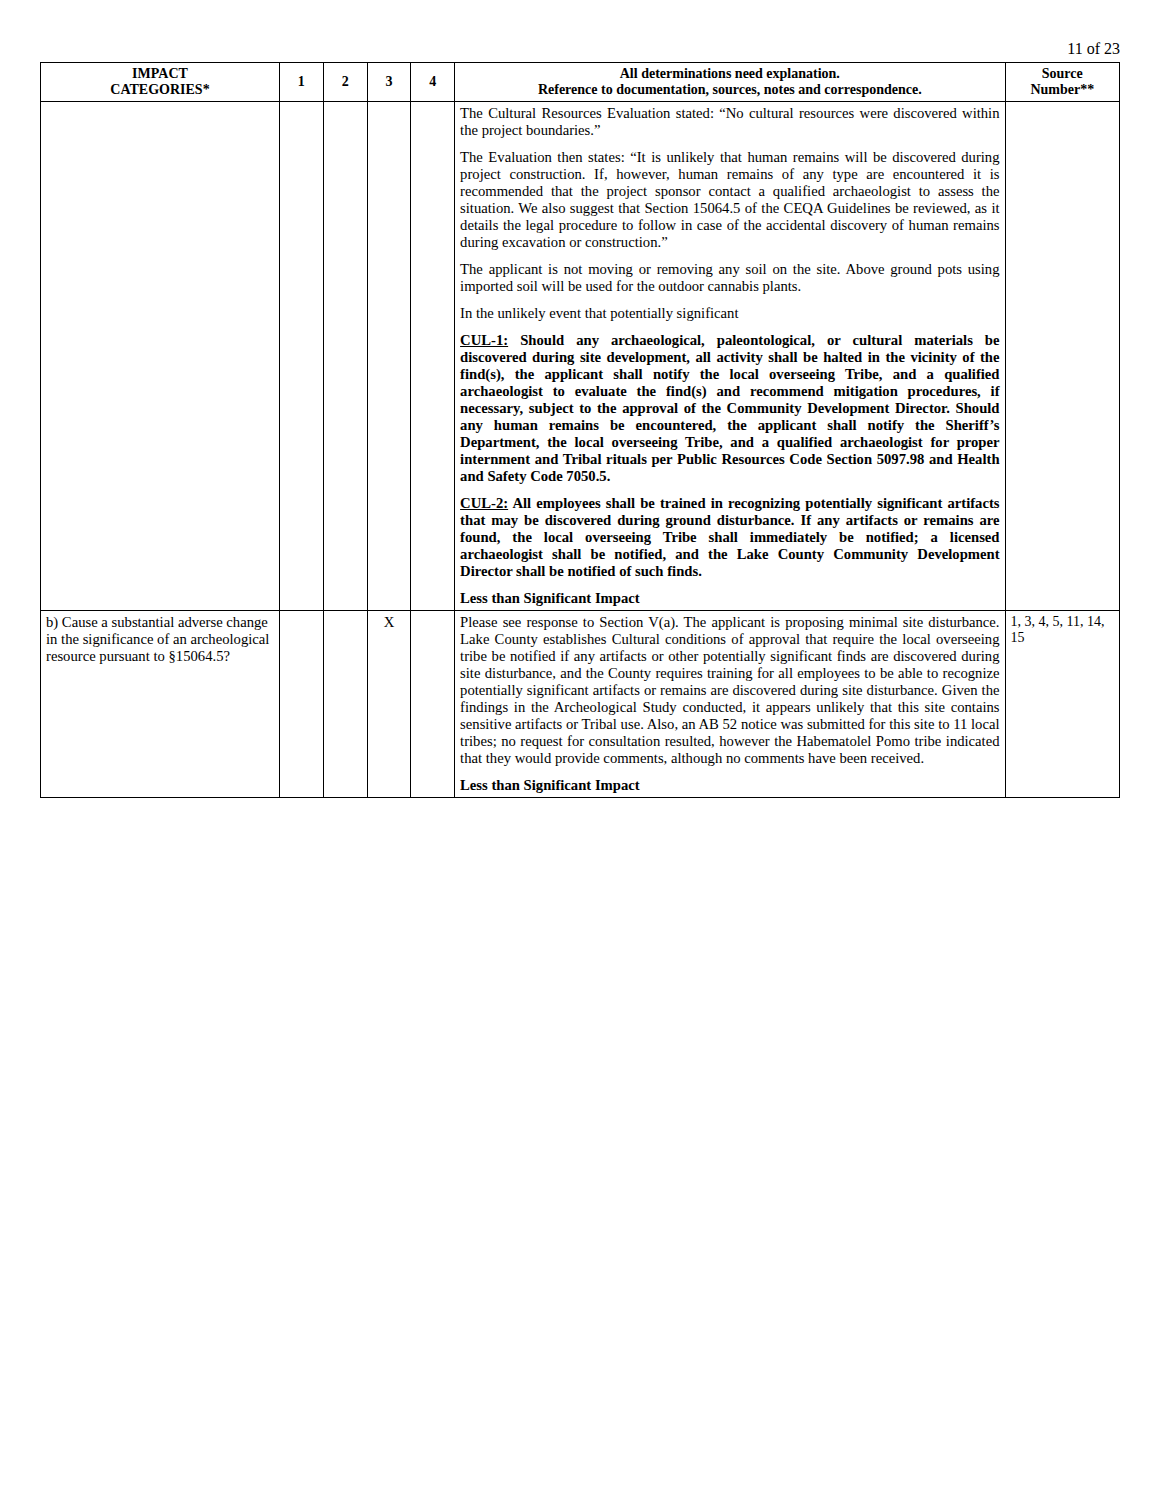11 of 23
| IMPACT CATEGORIES* | 1 | 2 | 3 | 4 | All determinations need explanation. Reference to documentation, sources, notes and correspondence. | Source Number** |
| --- | --- | --- | --- | --- | --- | --- |
| | | | | | The Cultural Resources Evaluation stated: “No cultural resources were discovered within the project boundaries.” The Evaluation then states: “It is unlikely that human remains will be discovered during project construction. If, however, human remains of any type are encountered it is recommended that the project sponsor contact a qualified archaeologist to assess the situation. We also suggest that Section 15064.5 of the CEQA Guidelines be reviewed, as it details the legal procedure to follow in case of the accidental discovery of human remains during excavation or construction.” The applicant is not moving or removing any soil on the site. Above ground pots using imported soil will be used for the outdoor cannabis plants. In the unlikely event that potentially significant CUL-1: Should any archaeological, paleontological, or cultural materials be discovered during site development, all activity shall be halted in the vicinity of the find(s), the applicant shall notify the local overseeing Tribe, and a qualified archaeologist to evaluate the find(s) and recommend mitigation procedures, if necessary, subject to the approval of the Community Development Director. Should any human remains be encountered, the applicant shall notify the Sheriff’s Department, the local overseeing Tribe, and a qualified archaeologist for proper internment and Tribal rituals per Public Resources Code Section 5097.98 and Health and Safety Code 7050.5. CUL-2: All employees shall be trained in recognizing potentially significant artifacts that may be discovered during ground disturbance. If any artifacts or remains are found, the local overseeing Tribe shall immediately be notified; a licensed archaeologist shall be notified, and the Lake County Community Development Director shall be notified of such finds. Less than Significant Impact | |
| b) Cause a substantial adverse change in the significance of an archeological resource pursuant to §15064.5? | | | X | | Please see response to Section V(a). The applicant is proposing minimal site disturbance. Lake County establishes Cultural conditions of approval that require the local overseeing tribe be notified if any artifacts or other potentially significant finds are discovered during site disturbance, and the County requires training for all employees to be able to recognize potentially significant artifacts or remains are discovered during site disturbance. Given the findings in the Archeological Study conducted, it appears unlikely that this site contains sensitive artifacts or Tribal use. Also, an AB 52 notice was submitted for this site to 11 local tribes; no request for consultation resulted, however the Habematolel Pomo tribe indicated that they would provide comments, although no comments have been received. Less than Significant Impact | 1, 3, 4, 5, 11, 14, 15 |